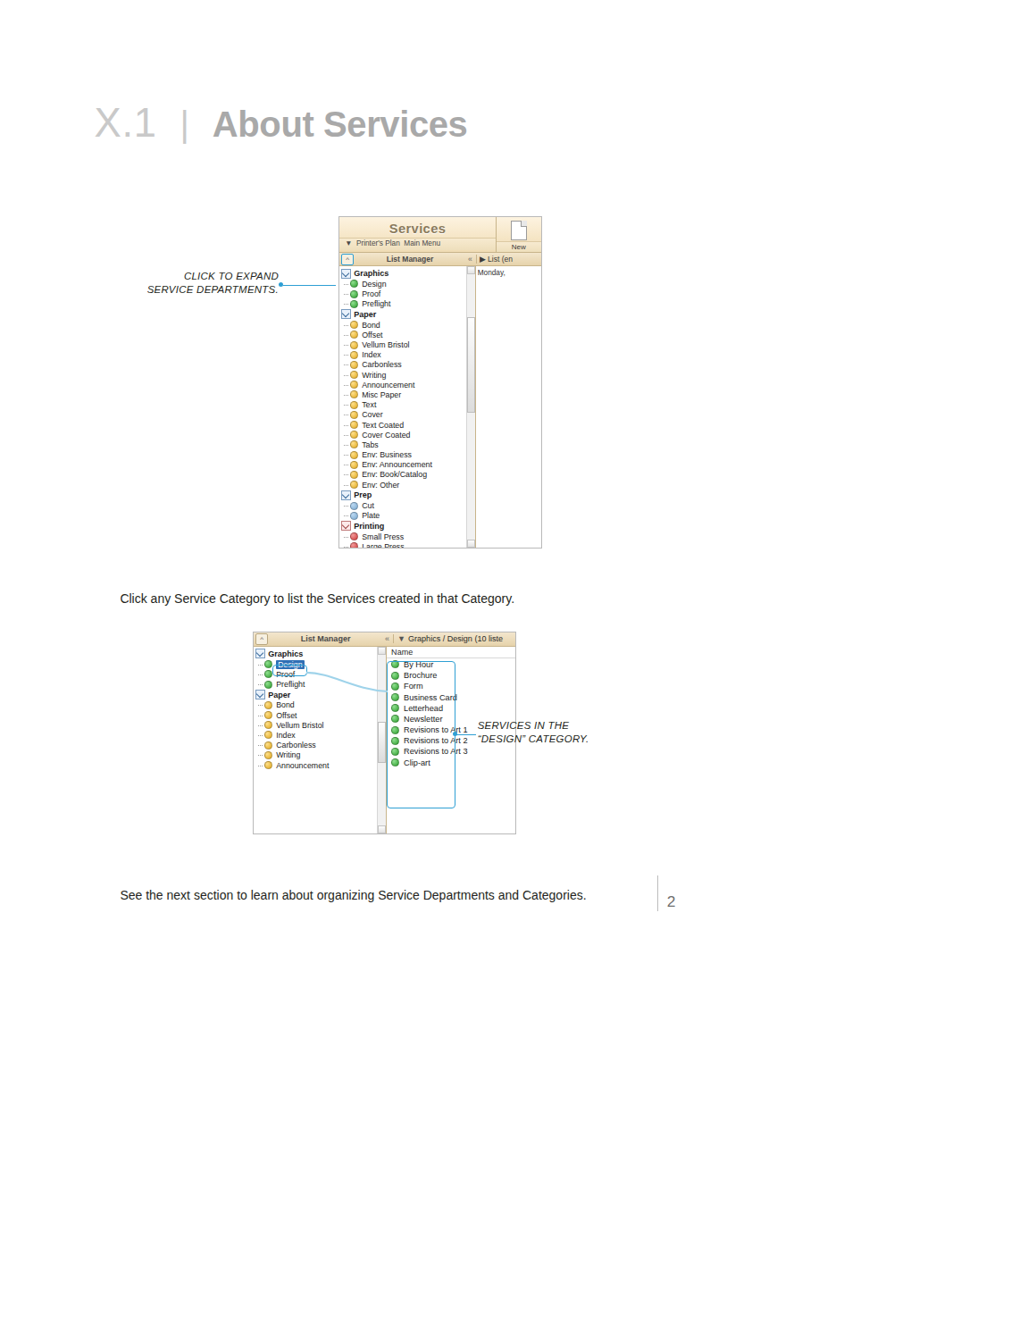X.1 | About Services
CLICK TO EXPAND
SERVICE DEPARTMENTS.
Services
▼ Printer's Plan Main Menu
New
^
List Manager
«
▶ List (en
Graphics
Design
Proof
Preflight
Paper
Bond
Offset
Vellum Bristol
Index
Carbonless
Writing
Announcement
Misc Paper
Text
Cover
Text Coated
Cover Coated
Tabs
Env: Business
Env: Announcement
Env: Book/Catalog
Env: Other
Prep
Cut
Plate
Printing
Small Press
Large Press
Digital
Digital Printer
Wide Format
Medium
Monday,
Click any Service Category to list the Services created in that Category.
^
List Manager
«
▼Graphics / Design (10 liste
Graphics
Design
Proof
Preflight
Paper
Bond
Offset
Vellum Bristol
Index
Carbonless
Writing
Announcement
Name
By Hour
Brochure
Form
Business Card
Letterhead
Newsletter
Revisions to Art 1
Revisions to Art 2
Revisions to Art 3
Clip-art
SERVICES IN THE
“DESIGN” CATEGORY.
See the next section to learn about organizing Service Departments and Categories.
2